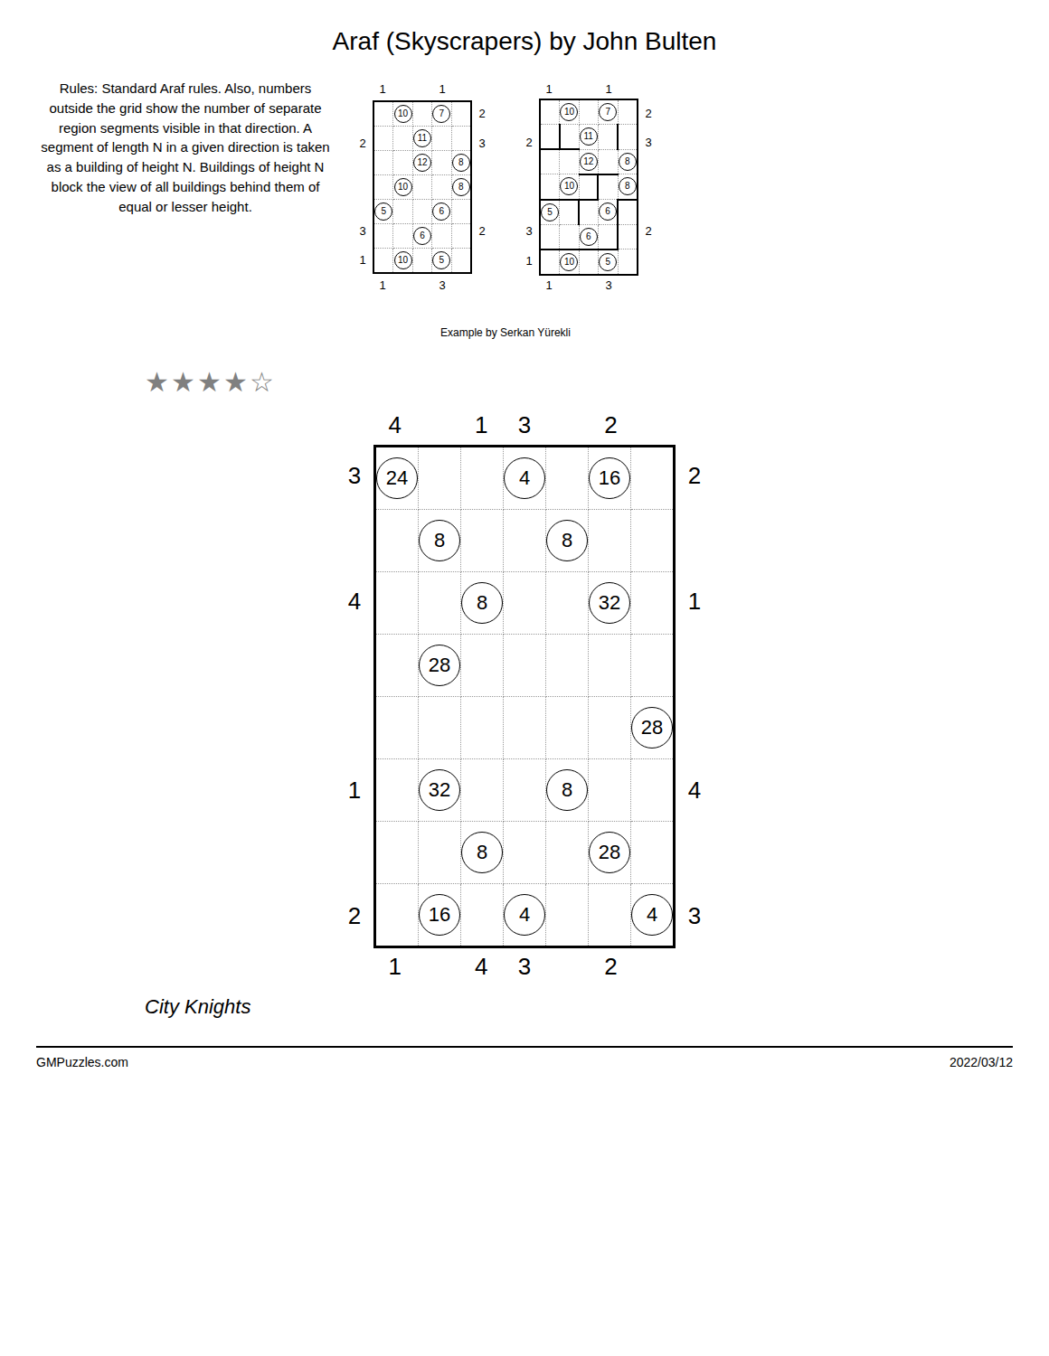Araf (Skyscrapers) by John Bulten
Rules: Standard Araf rules. Also, numbers outside the grid show the number of separate region segments visible in that direction. A segment of length N in a given direction is taken as a building of height N. Buildings of height N block the view of all buildings behind them of equal or lesser height.
| | 1 | | | 1 | | |
| | / / 10 / / 7 / / / / / 11 / / / / / / 12 / / 8 / / / 10 / / / 8 / / 5 / / / 6 / / / / / 6 / / / / / 10 / / 5 / / | 2 |
| 2 | 3 |
| 3 | 2 |
| 1 | |
| | 1 | | | 3 | | |
| | 1 | | | 1 | | |
| | / / 10 / / 7 / / / / / 11 / / / / / / 12 / / 8 / / / 10 / / / 8 / / 5 / / / 6 / / / / / 6 / / / / / 10 / / 5 / / | 2 |
| 2 | 3 |
| 3 | 2 |
| 1 | |
| | 1 | | | 3 | | |
Example by Serkan Yürekli
★★★★☆
| | 4 | | 1 | 3 | | 2 | | |
| 3 | / 24 / / / 4 / / 16 / / / / 8 / / / 8 / / / / / / 8 / / / 32 / / / / 28 / / / / / / / / / / / / / 28 / / / 32 / / / 8 / / / / / / 8 / / / 28 / / / / 16 / / 4 / / / 4 / | 2 |
| 4 | 1 |
| 1 | 4 |
| 2 | 3 |
| | 1 | | 4 | 3 | | 2 | | |
City Knights
GMPuzzles.com 2022/03/12